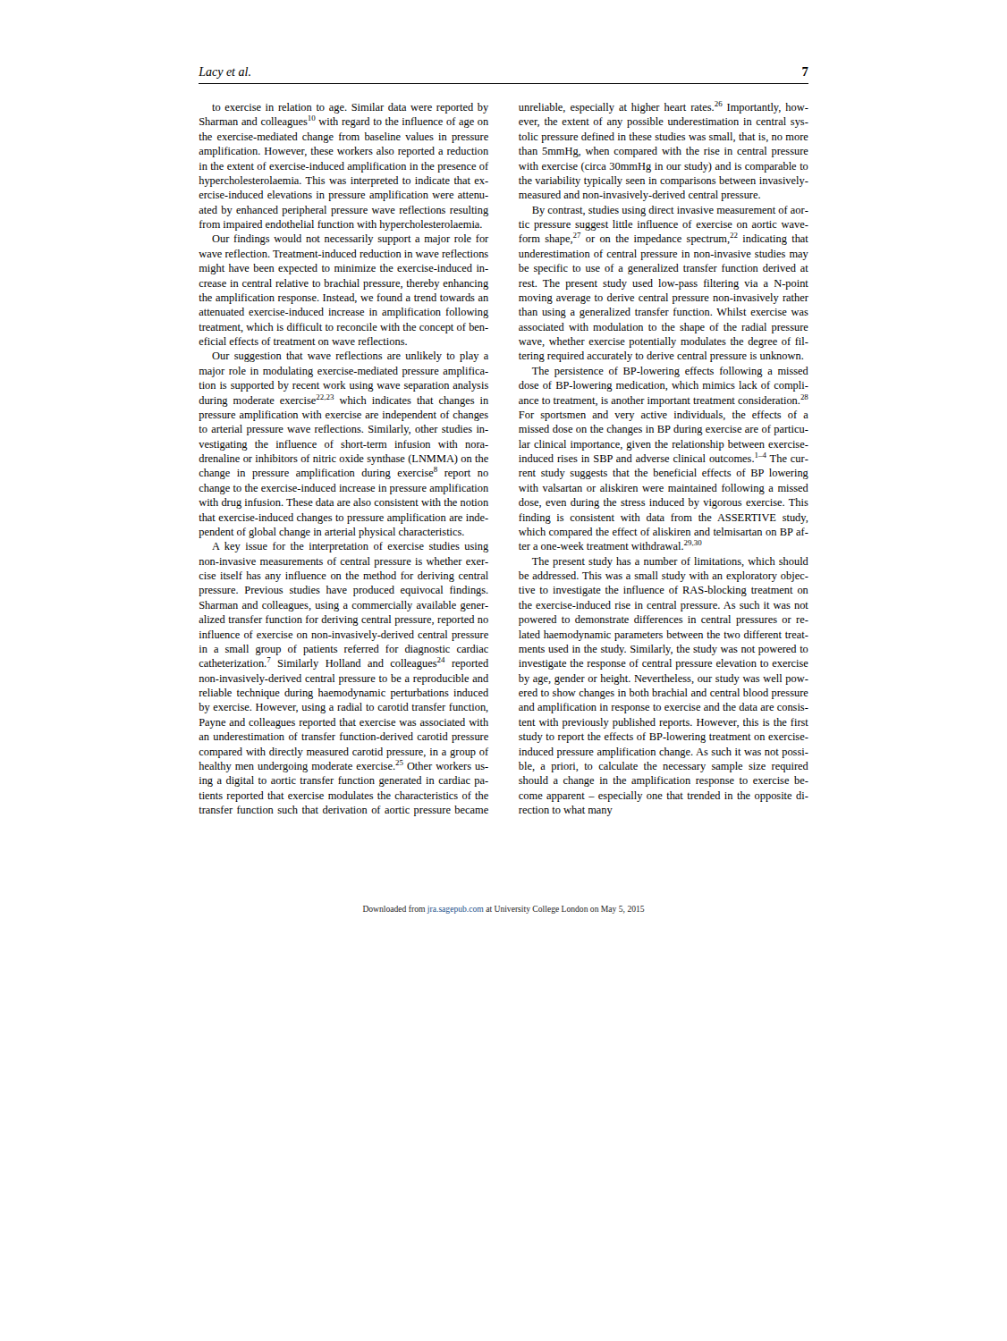Lacy et al.
7
to exercise in relation to age. Similar data were reported by Sharman and colleagues10 with regard to the influence of age on the exercise-mediated change from baseline values in pressure amplification. However, these workers also reported a reduction in the extent of exercise-induced amplification in the presence of hypercholesterolaemia. This was interpreted to indicate that exercise-induced elevations in pressure amplification were attenuated by enhanced peripheral pressure wave reflections resulting from impaired endothelial function with hypercholesterolaemia.
Our findings would not necessarily support a major role for wave reflection. Treatment-induced reduction in wave reflections might have been expected to minimize the exercise-induced increase in central relative to brachial pressure, thereby enhancing the amplification response. Instead, we found a trend towards an attenuated exercise-induced increase in amplification following treatment, which is difficult to reconcile with the concept of beneficial effects of treatment on wave reflections.
Our suggestion that wave reflections are unlikely to play a major role in modulating exercise-mediated pressure amplification is supported by recent work using wave separation analysis during moderate exercise22,23 which indicates that changes in pressure amplification with exercise are independent of changes to arterial pressure wave reflections. Similarly, other studies investigating the influence of short-term infusion with noradrenaline or inhibitors of nitric oxide synthase (LNMMA) on the change in pressure amplification during exercise8 report no change to the exercise-induced increase in pressure amplification with drug infusion. These data are also consistent with the notion that exercise-induced changes to pressure amplification are independent of global change in arterial physical characteristics.
A key issue for the interpretation of exercise studies using non-invasive measurements of central pressure is whether exercise itself has any influence on the method for deriving central pressure. Previous studies have produced equivocal findings. Sharman and colleagues, using a commercially available generalized transfer function for deriving central pressure, reported no influence of exercise on non-invasively-derived central pressure in a small group of patients referred for diagnostic cardiac catheterization.7 Similarly Holland and colleagues24 reported non-invasively-derived central pressure to be a reproducible and reliable technique during haemodynamic perturbations induced by exercise. However, using a radial to carotid transfer function, Payne and colleagues reported that exercise was associated with an underestimation of transfer function-derived carotid pressure compared with directly measured carotid pressure, in a group of healthy men undergoing moderate exercise.25 Other workers using a digital to aortic transfer function generated in cardiac patients reported that exercise modulates the characteristics of the transfer function such that derivation of aortic pressure became unreliable, especially at higher heart rates.26 Importantly, however, the extent of any possible underestimation in central systolic pressure defined in these studies was small, that is, no more than 5mmHg, when compared with the rise in central pressure with exercise (circa 30mmHg in our study) and is comparable to the variability typically seen in comparisons between invasively-measured and non-invasively-derived central pressure.
By contrast, studies using direct invasive measurement of aortic pressure suggest little influence of exercise on aortic waveform shape,27 or on the impedance spectrum,22 indicating that underestimation of central pressure in non-invasive studies may be specific to use of a generalized transfer function derived at rest. The present study used low-pass filtering via a N-point moving average to derive central pressure non-invasively rather than using a generalized transfer function. Whilst exercise was associated with modulation to the shape of the radial pressure wave, whether exercise potentially modulates the degree of filtering required accurately to derive central pressure is unknown.
The persistence of BP-lowering effects following a missed dose of BP-lowering medication, which mimics lack of compliance to treatment, is another important treatment consideration.28 For sportsmen and very active individuals, the effects of a missed dose on the changes in BP during exercise are of particular clinical importance, given the relationship between exercise-induced rises in SBP and adverse clinical outcomes.1–4 The current study suggests that the beneficial effects of BP lowering with valsartan or aliskiren were maintained following a missed dose, even during the stress induced by vigorous exercise. This finding is consistent with data from the ASSERTIVE study, which compared the effect of aliskiren and telmisartan on BP after a one-week treatment withdrawal.29,30
The present study has a number of limitations, which should be addressed. This was a small study with an exploratory objective to investigate the influence of RAS-blocking treatment on the exercise-induced rise in central pressure. As such it was not powered to demonstrate differences in central pressures or related haemodynamic parameters between the two different treatments used in the study. Similarly, the study was not powered to investigate the response of central pressure elevation to exercise by age, gender or height. Nevertheless, our study was well powered to show changes in both brachial and central blood pressure and amplification in response to exercise and the data are consistent with previously published reports. However, this is the first study to report the effects of BP-lowering treatment on exercise-induced pressure amplification change. As such it was not possible, a priori, to calculate the necessary sample size required should a change in the amplification response to exercise become apparent – especially one that trended in the opposite direction to what many
Downloaded from jra.sagepub.com at University College London on May 5, 2015